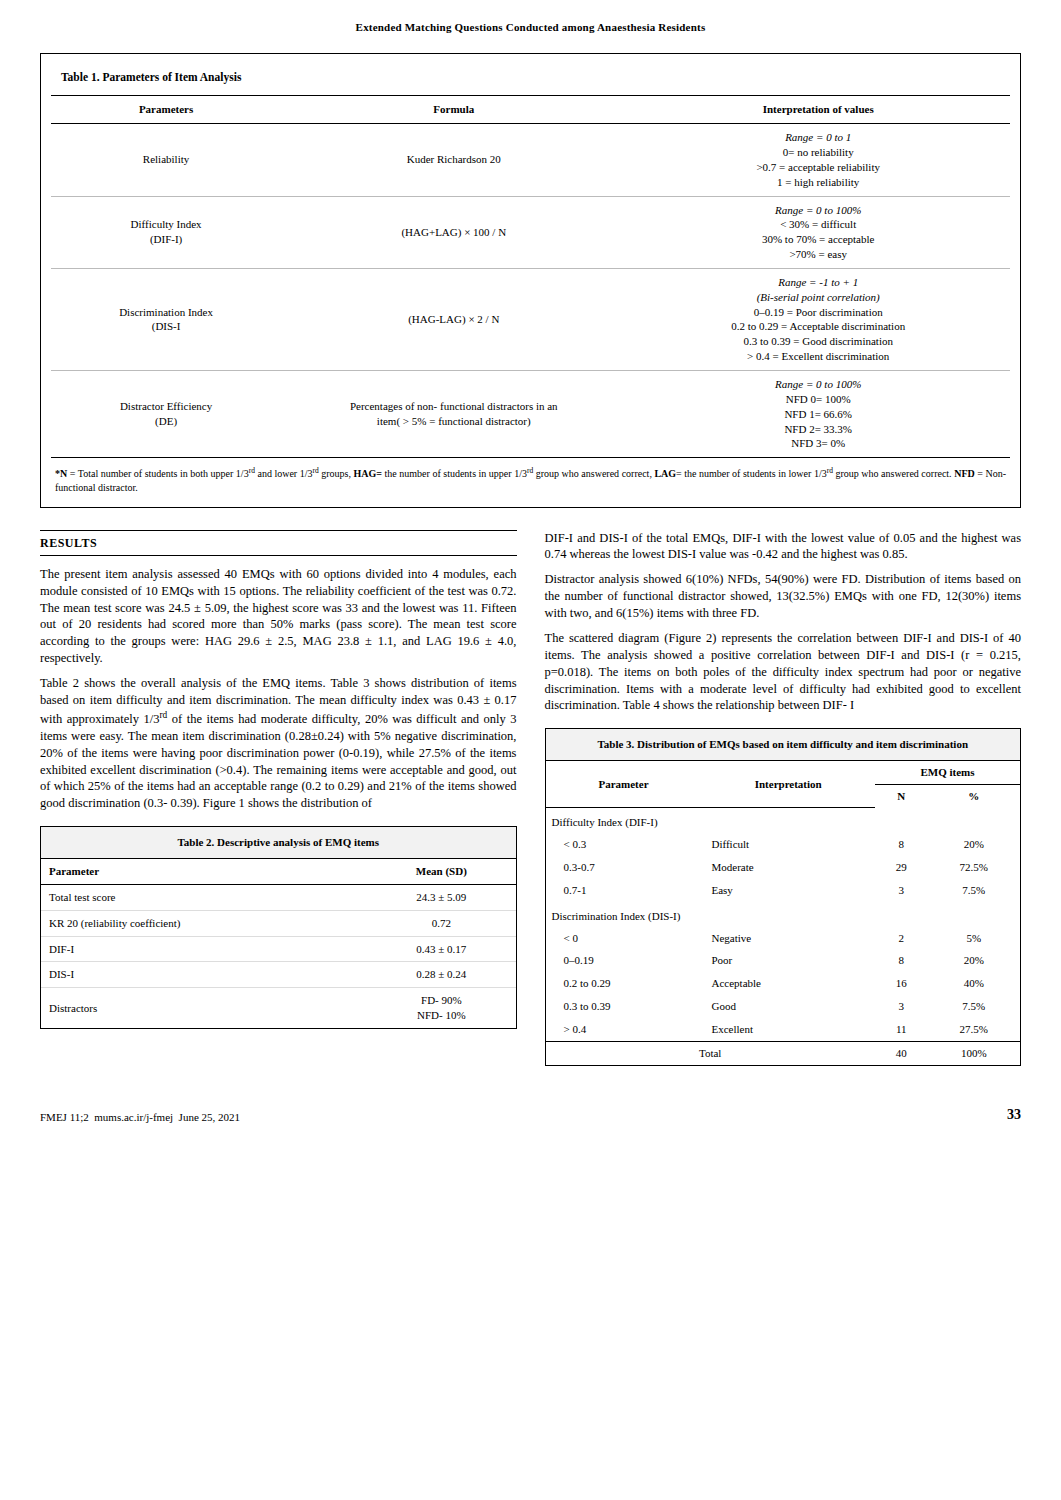Extended Matching Questions Conducted among Anaesthesia Residents
Table 1. Parameters of Item Analysis
| Parameters | Formula | Interpretation of values |
| --- | --- | --- |
| Reliability | Kuder Richardson 20 | Range = 0 to 1 0= no reliability >0.7 = acceptable reliability 1 = high reliability |
| Difficulty Index (DIF-I) | (HAG+LAG) × 100 / N | Range = 0 to 100% < 30% = difficult 30% to 70% = acceptable >70% = easy |
| Discrimination Index (DIS-I | (HAG-LAG) × 2 / N | Range = -1 to + 1 (Bi-serial point correlation) 0–0.19 = Poor discrimination 0.2 to 0.29 = Acceptable discrimination 0.3 to 0.39 = Good discrimination > 0.4 = Excellent discrimination |
| Distractor Efficiency (DE) | Percentages of non- functional distractors in an item( > 5% = functional distractor) | Range = 0 to 100% NFD 0= 100% NFD 1= 66.6% NFD 2= 33.3% NFD 3= 0% |
*N = Total number of students in both upper 1/3rd and lower 1/3rd groups, HAG= the number of students in upper 1/3rd group who answered correct, LAG= the number of students in lower 1/3rd group who answered correct. NFD = Non-functional distractor.
RESULTS
The present item analysis assessed 40 EMQs with 60 options divided into 4 modules, each module consisted of 10 EMQs with 15 options. The reliability coefficient of the test was 0.72. The mean test score was 24.5 ± 5.09, the highest score was 33 and the lowest was 11. Fifteen out of 20 residents had scored more than 50% marks (pass score). The mean test score according to the groups were: HAG 29.6 ± 2.5, MAG 23.8 ± 1.1, and LAG 19.6 ± 4.0, respectively.
Table 2 shows the overall analysis of the EMQ items. Table 3 shows distribution of items based on item difficulty and item discrimination. The mean difficulty index was 0.43 ± 0.17 with approximately 1/3rd of the items had moderate difficulty, 20% was difficult and only 3 items were easy. The mean item discrimination (0.28±0.24) with 5% negative discrimination, 20% of the items were having poor discrimination power (0-0.19), while 27.5% of the items exhibited excellent discrimination (>0.4). The remaining items were acceptable and good, out of which 25% of the items had an acceptable range (0.2 to 0.29) and 21% of the items showed good discrimination (0.3- 0.39). Figure 1 shows the distribution of
Table 2. Descriptive analysis of EMQ items
| Parameter | Mean (SD) |
| --- | --- |
| Total test score | 24.3 ± 5.09 |
| KR 20 (reliability coefficient) | 0.72 |
| DIF-I | 0.43 ± 0.17 |
| DIS-I | 0.28 ± 0.24 |
| Distractors | FD- 90% NFD- 10% |
DIF-I and DIS-I of the total EMQs, DIF-I with the lowest value of 0.05 and the highest was 0.74 whereas the lowest DIS-I value was -0.42 and the highest was 0.85.
Distractor analysis showed 6(10%) NFDs, 54(90%) were FD. Distribution of items based on the number of functional distractor showed, 13(32.5%) EMQs with one FD, 12(30%) items with two, and 6(15%) items with three FD.
The scattered diagram (Figure 2) represents the correlation between DIF-I and DIS-I of 40 items. The analysis showed a positive correlation between DIF-I and DIS-I (r = 0.215, p=0.018). The items on both poles of the difficulty index spectrum had poor or negative discrimination. Items with a moderate level of difficulty had exhibited good to excellent discrimination. Table 4 shows the relationship between DIF- I
Table 3. Distribution of EMQs based on item difficulty and item discrimination
| Parameter | Interpretation | EMQ items |
| --- | --- | --- |
| N | % |
| Difficulty Index (DIF-I) |
| < 0.3 | Difficult | 8 | 20% |
| 0.3-0.7 | Moderate | 29 | 72.5% |
| 0.7-1 | Easy | 3 | 7.5% |
| Discrimination Index (DIS-I) |
| < 0 | Negative | 2 | 5% |
| 0–0.19 | Poor | 8 | 20% |
| 0.2 to 0.29 | Acceptable | 16 | 40% |
| 0.3 to 0.39 | Good | 3 | 7.5% |
| > 0.4 | Excellent | 11 | 27.5% |
| Total | 40 | 100% |
FMEJ 11;2 mums.ac.ir/j-fmej June 25, 2021
33